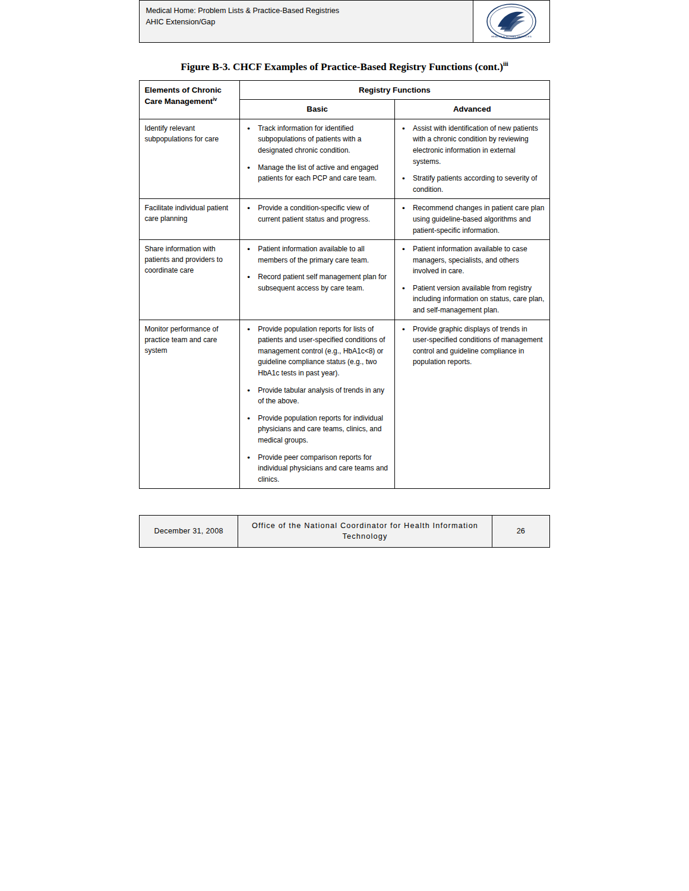Medical Home: Problem Lists & Practice-Based Registries
AHIC Extension/Gap
HEALTH & HUMAN SERVICES
Figure B-3. CHCF Examples of Practice-Based Registry Functions (cont.)iii
| Elements of Chronic Care Management iv | Registry Functions |
| --- | --- |
| Basic | Advanced |
| Identify relevant subpopulations for care | Track information for identified subpopulations of patients with a designated chronic condition. Manage the list of active and engaged patients for each PCP and care team. | Assist with identification of new patients with a chronic condition by reviewing electronic information in external systems. Stratify patients according to severity of condition. |
| Facilitate individual patient care planning | Provide a condition-specific view of current patient status and progress. | Recommend changes in patient care plan using guideline-based algorithms and patient-specific information. |
| Share information with patients and providers to coordinate care | Patient information available to all members of the primary care team. Record patient self management plan for subsequent access by care team. | Patient information available to case managers, specialists, and others involved in care. Patient version available from registry including information on status, care plan, and self-management plan. |
| Monitor performance of practice team and care system | Provide population reports for lists of patients and user-specified conditions of management control (e.g., HbA1c<8) or guideline compliance status (e.g., two HbA1c tests in past year). Provide tabular analysis of trends in any of the above. Provide population reports for individual physicians and care teams, clinics, and medical groups. Provide peer comparison reports for individual physicians and care teams and clinics. | Provide graphic displays of trends in user-specified conditions of management control and guideline compliance in population reports. |
| December 31, 2008 | Office of the National Coordinator for Health Information Technology | 26 |